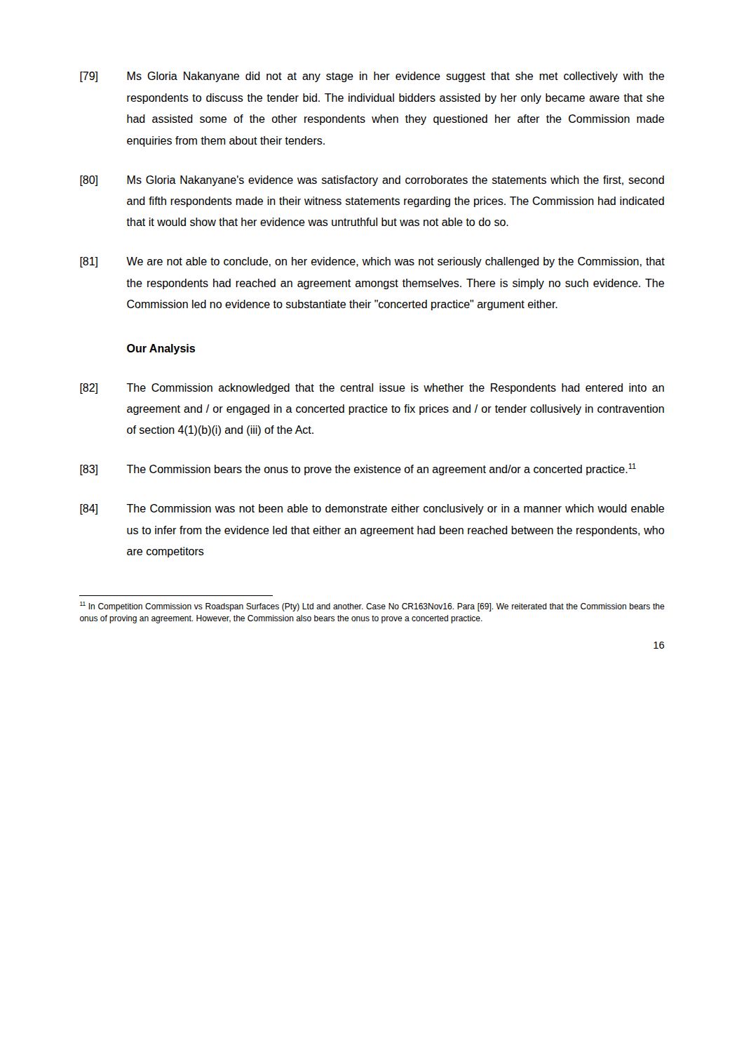[79]
Ms Gloria Nakanyane did not at any stage in her evidence suggest that she met collectively with the respondents to discuss the tender bid. The individual bidders assisted by her only became aware that she had assisted some of the other respondents when they questioned her after the Commission made enquiries from them about their tenders.
[80]
Ms Gloria Nakanyane's evidence was satisfactory and corroborates the statements which the first, second and fifth respondents made in their witness statements regarding the prices. The Commission had indicated that it would show that her evidence was untruthful but was not able to do so.
[81]
We are not able to conclude, on her evidence, which was not seriously challenged by the Commission, that the respondents had reached an agreement amongst themselves. There is simply no such evidence. The Commission led no evidence to substantiate their "concerted practice" argument either.
Our Analysis
[82]
The Commission acknowledged that the central issue is whether the Respondents had entered into an agreement and / or engaged in a concerted practice to fix prices and / or tender collusively in contravention of section 4(1)(b)(i) and (iii) of the Act.
[83]
The Commission bears the onus to prove the existence of an agreement and/or a concerted practice.11
[84]
The Commission was not been able to demonstrate either conclusively or in a manner which would enable us to infer from the evidence led that either an agreement had been reached between the respondents, who are competitors
11 In Competition Commission vs Roadspan Surfaces (Pty) Ltd and another. Case No CR163Nov16. Para [69]. We reiterated that the Commission bears the onus of proving an agreement. However, the Commission also bears the onus to prove a concerted practice.
16